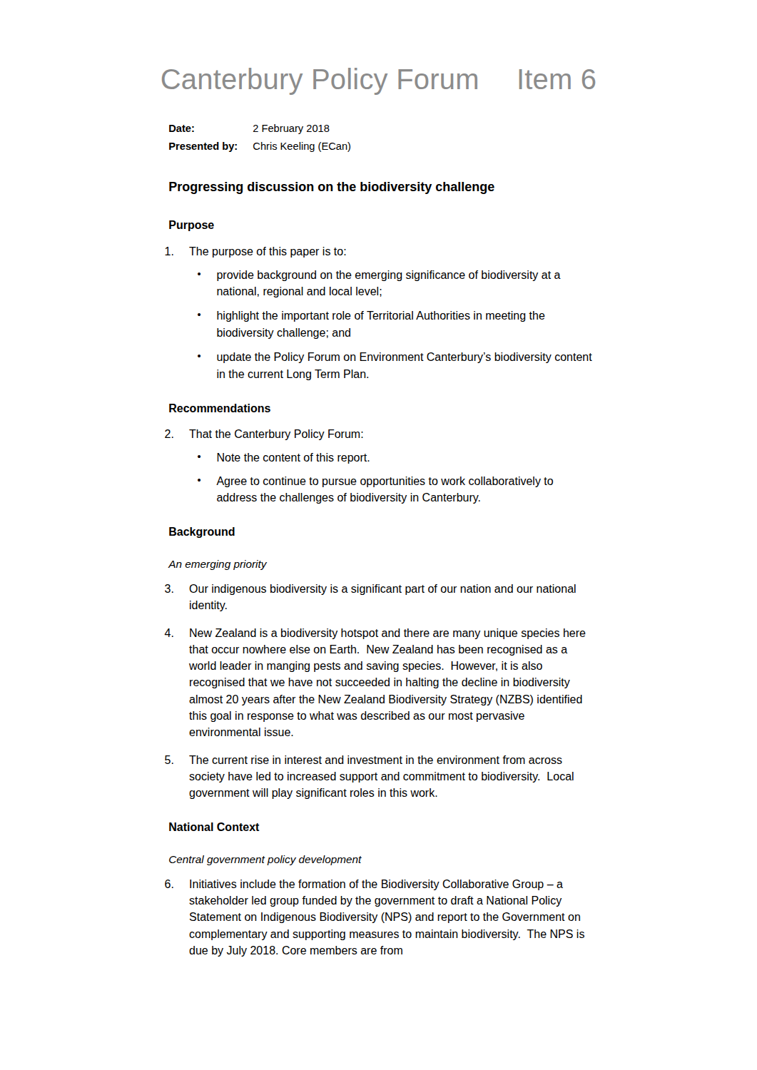Canterbury Policy Forum Item 6
| Date: | 2 February 2018 |
| Presented by: | Chris Keeling (ECan) |
Progressing discussion on the biodiversity challenge
Purpose
1. The purpose of this paper is to:
provide background on the emerging significance of biodiversity at a national, regional and local level;
highlight the important role of Territorial Authorities in meeting the biodiversity challenge; and
update the Policy Forum on Environment Canterbury’s biodiversity content in the current Long Term Plan.
Recommendations
2. That the Canterbury Policy Forum:
Note the content of this report.
Agree to continue to pursue opportunities to work collaboratively to address the challenges of biodiversity in Canterbury.
Background
An emerging priority
3. Our indigenous biodiversity is a significant part of our nation and our national identity.
4. New Zealand is a biodiversity hotspot and there are many unique species here that occur nowhere else on Earth. New Zealand has been recognised as a world leader in manging pests and saving species. However, it is also recognised that we have not succeeded in halting the decline in biodiversity almost 20 years after the New Zealand Biodiversity Strategy (NZBS) identified this goal in response to what was described as our most pervasive environmental issue.
5. The current rise in interest and investment in the environment from across society have led to increased support and commitment to biodiversity. Local government will play significant roles in this work.
National Context
Central government policy development
6. Initiatives include the formation of the Biodiversity Collaborative Group – a stakeholder led group funded by the government to draft a National Policy Statement on Indigenous Biodiversity (NPS) and report to the Government on complementary and supporting measures to maintain biodiversity. The NPS is due by July 2018. Core members are from